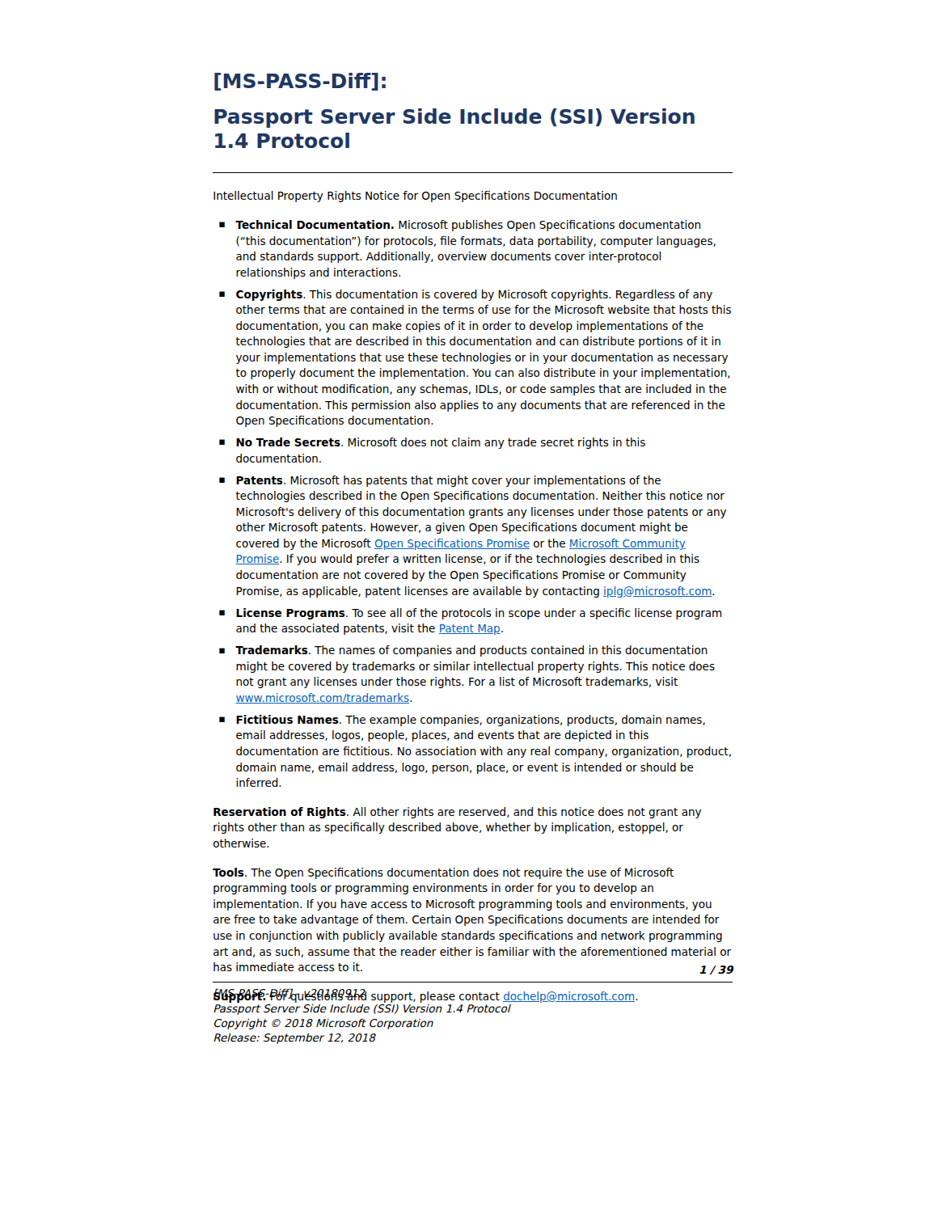[MS-PASS-Diff]:
Passport Server Side Include (SSI) Version 1.4 Protocol
Intellectual Property Rights Notice for Open Specifications Documentation
Technical Documentation. Microsoft publishes Open Specifications documentation (“this documentation”) for protocols, file formats, data portability, computer languages, and standards support. Additionally, overview documents cover inter-protocol relationships and interactions.
Copyrights. This documentation is covered by Microsoft copyrights. Regardless of any other terms that are contained in the terms of use for the Microsoft website that hosts this documentation, you can make copies of it in order to develop implementations of the technologies that are described in this documentation and can distribute portions of it in your implementations that use these technologies or in your documentation as necessary to properly document the implementation. You can also distribute in your implementation, with or without modification, any schemas, IDLs, or code samples that are included in the documentation. This permission also applies to any documents that are referenced in the Open Specifications documentation.
No Trade Secrets. Microsoft does not claim any trade secret rights in this documentation.
Patents. Microsoft has patents that might cover your implementations of the technologies described in the Open Specifications documentation. Neither this notice nor Microsoft's delivery of this documentation grants any licenses under those patents or any other Microsoft patents. However, a given Open Specifications document might be covered by the Microsoft Open Specifications Promise or the Microsoft Community Promise. If you would prefer a written license, or if the technologies described in this documentation are not covered by the Open Specifications Promise or Community Promise, as applicable, patent licenses are available by contacting iplg@microsoft.com.
License Programs. To see all of the protocols in scope under a specific license program and the associated patents, visit the Patent Map.
Trademarks. The names of companies and products contained in this documentation might be covered by trademarks or similar intellectual property rights. This notice does not grant any licenses under those rights. For a list of Microsoft trademarks, visit www.microsoft.com/trademarks.
Fictitious Names. The example companies, organizations, products, domain names, email addresses, logos, people, places, and events that are depicted in this documentation are fictitious. No association with any real company, organization, product, domain name, email address, logo, person, place, or event is intended or should be inferred.
Reservation of Rights. All other rights are reserved, and this notice does not grant any rights other than as specifically described above, whether by implication, estoppel, or otherwise.
Tools. The Open Specifications documentation does not require the use of Microsoft programming tools or programming environments in order for you to develop an implementation. If you have access to Microsoft programming tools and environments, you are free to take advantage of them. Certain Open Specifications documents are intended for use in conjunction with publicly available standards specifications and network programming art and, as such, assume that the reader either is familiar with the aforementioned material or has immediate access to it.
Support. For questions and support, please contact dochelp@microsoft.com.
1 / 39
[MS-PASS-Diff] - v20180912
Passport Server Side Include (SSI) Version 1.4 Protocol
Copyright © 2018 Microsoft Corporation
Release: September 12, 2018